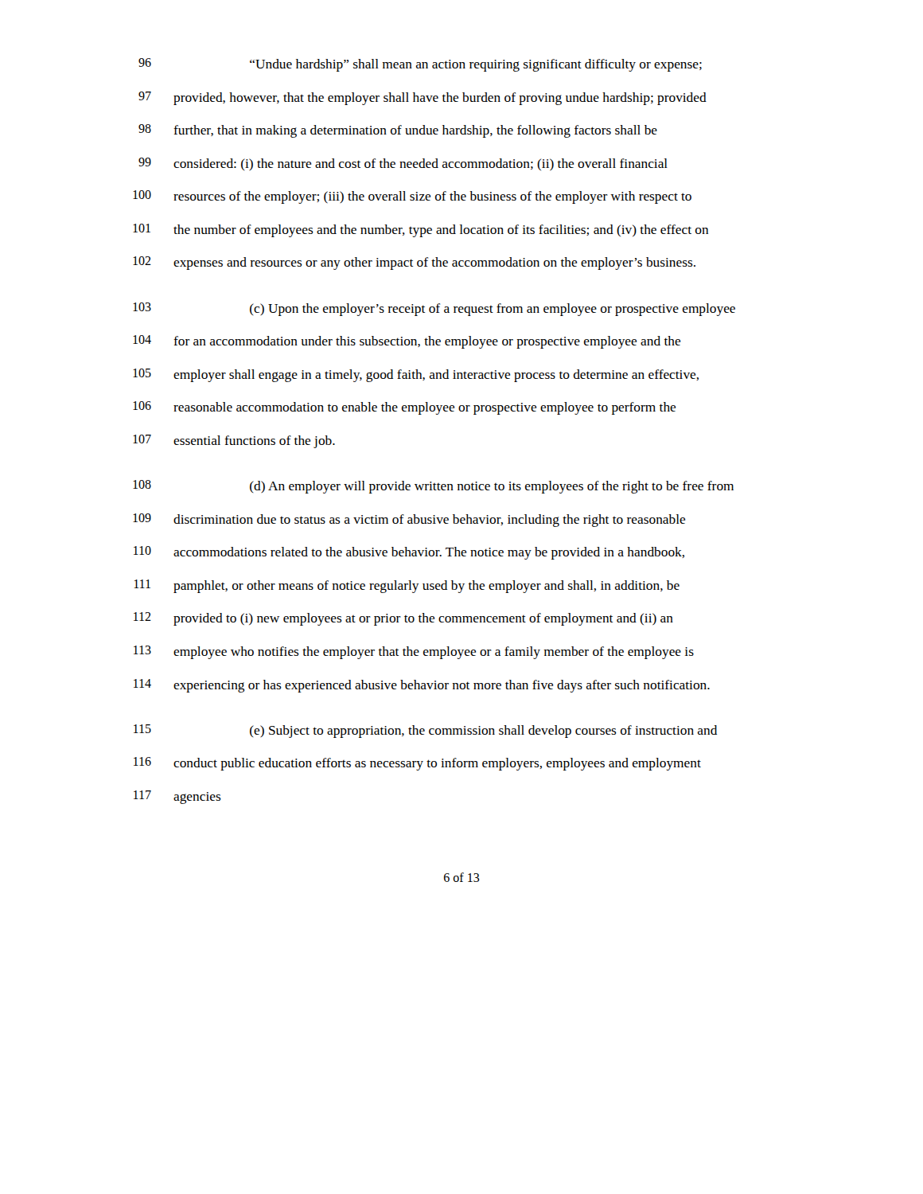96
“Undue hardship” shall mean an action requiring significant difficulty or expense;
97
provided, however, that the employer shall have the burden of proving undue hardship; provided
98
further, that in making a determination of undue hardship, the following factors shall be
99
considered: (i) the nature and cost of the needed accommodation; (ii) the overall financial
100
resources of the employer; (iii) the overall size of the business of the employer with respect to
101
the number of employees and the number, type and location of its facilities; and (iv) the effect on
102
expenses and resources or any other impact of the accommodation on the employer’s business.
103
(c) Upon the employer’s receipt of a request from an employee or prospective employee
104
for an accommodation under this subsection, the employee or prospective employee and the
105
employer shall engage in a timely, good faith, and interactive process to determine an effective,
106
reasonable accommodation to enable the employee or prospective employee to perform the
107
essential functions of the job.
108
(d) An employer will provide written notice to its employees of the right to be free from
109
discrimination due to status as a victim of abusive behavior, including the right to reasonable
110
accommodations related to the abusive behavior. The notice may be provided in a handbook,
111
pamphlet, or other means of notice regularly used by the employer and shall, in addition, be
112
provided to (i) new employees at or prior to the commencement of employment and (ii) an
113
employee who notifies the employer that the employee or a family member of the employee is
114
experiencing or has experienced abusive behavior not more than five days after such notification.
115
(e) Subject to appropriation, the commission shall develop courses of instruction and
116
conduct public education efforts as necessary to inform employers, employees and employment
117
agencies
6 of 13